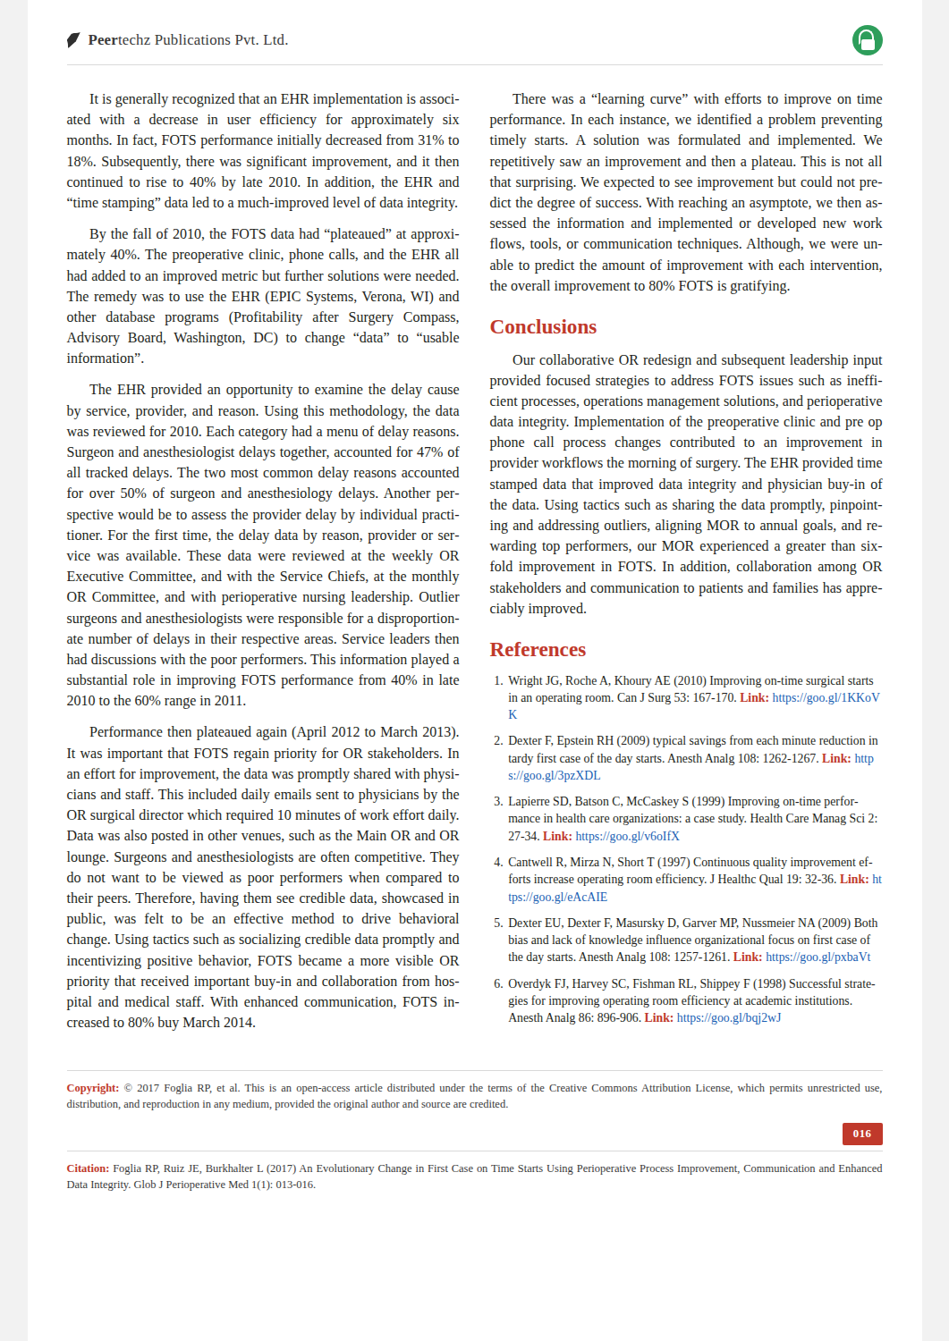Peertechz Publications Pvt. Ltd.
It is generally recognized that an EHR implementation is associated with a decrease in user efficiency for approximately six months. In fact, FOTS performance initially decreased from 31% to 18%. Subsequently, there was significant improvement, and it then continued to rise to 40% by late 2010. In addition, the EHR and “time stamping” data led to a much-improved level of data integrity.
By the fall of 2010, the FOTS data had “plateaued” at approximately 40%. The preoperative clinic, phone calls, and the EHR all had added to an improved metric but further solutions were needed. The remedy was to use the EHR (EPIC Systems, Verona, WI) and other database programs (Profitability after Surgery Compass, Advisory Board, Washington, DC) to change “data” to “usable information”.
The EHR provided an opportunity to examine the delay cause by service, provider, and reason. Using this methodology, the data was reviewed for 2010. Each category had a menu of delay reasons. Surgeon and anesthesiologist delays together, accounted for 47% of all tracked delays. The two most common delay reasons accounted for over 50% of surgeon and anesthesiology delays. Another perspective would be to assess the provider delay by individual practitioner. For the first time, the delay data by reason, provider or service was available. These data were reviewed at the weekly OR Executive Committee, and with the Service Chiefs, at the monthly OR Committee, and with perioperative nursing leadership. Outlier surgeons and anesthesiologists were responsible for a disproportionate number of delays in their respective areas. Service leaders then had discussions with the poor performers. This information played a substantial role in improving FOTS performance from 40% in late 2010 to the 60% range in 2011.
Performance then plateaued again (April 2012 to March 2013). It was important that FOTS regain priority for OR stakeholders. In an effort for improvement, the data was promptly shared with physicians and staff. This included daily emails sent to physicians by the OR surgical director which required 10 minutes of work effort daily. Data was also posted in other venues, such as the Main OR and OR lounge. Surgeons and anesthesiologists are often competitive. They do not want to be viewed as poor performers when compared to their peers. Therefore, having them see credible data, showcased in public, was felt to be an effective method to drive behavioral change. Using tactics such as socializing credible data promptly and incentivizing positive behavior, FOTS became a more visible OR priority that received important buy-in and collaboration from hospital and medical staff. With enhanced communication, FOTS increased to 80% buy March 2014.
There was a “learning curve” with efforts to improve on time performance. In each instance, we identified a problem preventing timely starts. A solution was formulated and implemented. We repetitively saw an improvement and then a plateau. This is not all that surprising. We expected to see improvement but could not predict the degree of success. With reaching an asymptote, we then assessed the information and implemented or developed new work flows, tools, or communication techniques. Although, we were unable to predict the amount of improvement with each intervention, the overall improvement to 80% FOTS is gratifying.
Conclusions
Our collaborative OR redesign and subsequent leadership input provided focused strategies to address FOTS issues such as inefficient processes, operations management solutions, and perioperative data integrity. Implementation of the preoperative clinic and pre op phone call process changes contributed to an improvement in provider workflows the morning of surgery. The EHR provided time stamped data that improved data integrity and physician buy-in of the data. Using tactics such as sharing the data promptly, pinpointing and addressing outliers, aligning MOR to annual goals, and rewarding top performers, our MOR experienced a greater than six-fold improvement in FOTS. In addition, collaboration among OR stakeholders and communication to patients and families has appreciably improved.
References
Wright JG, Roche A, Khoury AE (2010) Improving on-time surgical starts in an operating room. Can J Surg 53: 167-170. Link: https://goo.gl/1KKoVK
Dexter F, Epstein RH (2009) typical savings from each minute reduction in tardy first case of the day starts. Anesth Analg 108: 1262-1267. Link: https://goo.gl/3pzXDL
Lapierre SD, Batson C, McCaskey S (1999) Improving on-time performance in health care organizations: a case study. Health Care Manag Sci 2: 27-34. Link: https://goo.gl/v6oIfX
Cantwell R, Mirza N, Short T (1997) Continuous quality improvement efforts increase operating room efficiency. J Healthc Qual 19: 32-36. Link: https://goo.gl/eAcAIE
Dexter EU, Dexter F, Masursky D, Garver MP, Nussmeier NA (2009) Both bias and lack of knowledge influence organizational focus on first case of the day starts. Anesth Analg 108: 1257-1261. Link: https://goo.gl/pxbaVt
Overdyk FJ, Harvey SC, Fishman RL, Shippey F (1998) Successful strategies for improving operating room efficiency at academic institutions. Anesth Analg 86: 896-906. Link: https://goo.gl/bqj2wJ
Copyright: © 2017 Foglia RP, et al. This is an open-access article distributed under the terms of the Creative Commons Attribution License, which permits unrestricted use, distribution, and reproduction in any medium, provided the original author and source are credited.
016
Citation: Foglia RP, Ruiz JE, Burkhalter L (2017) An Evolutionary Change in First Case on Time Starts Using Perioperative Process Improvement, Communication and Enhanced Data Integrity. Glob J Perioperative Med 1(1): 013-016.